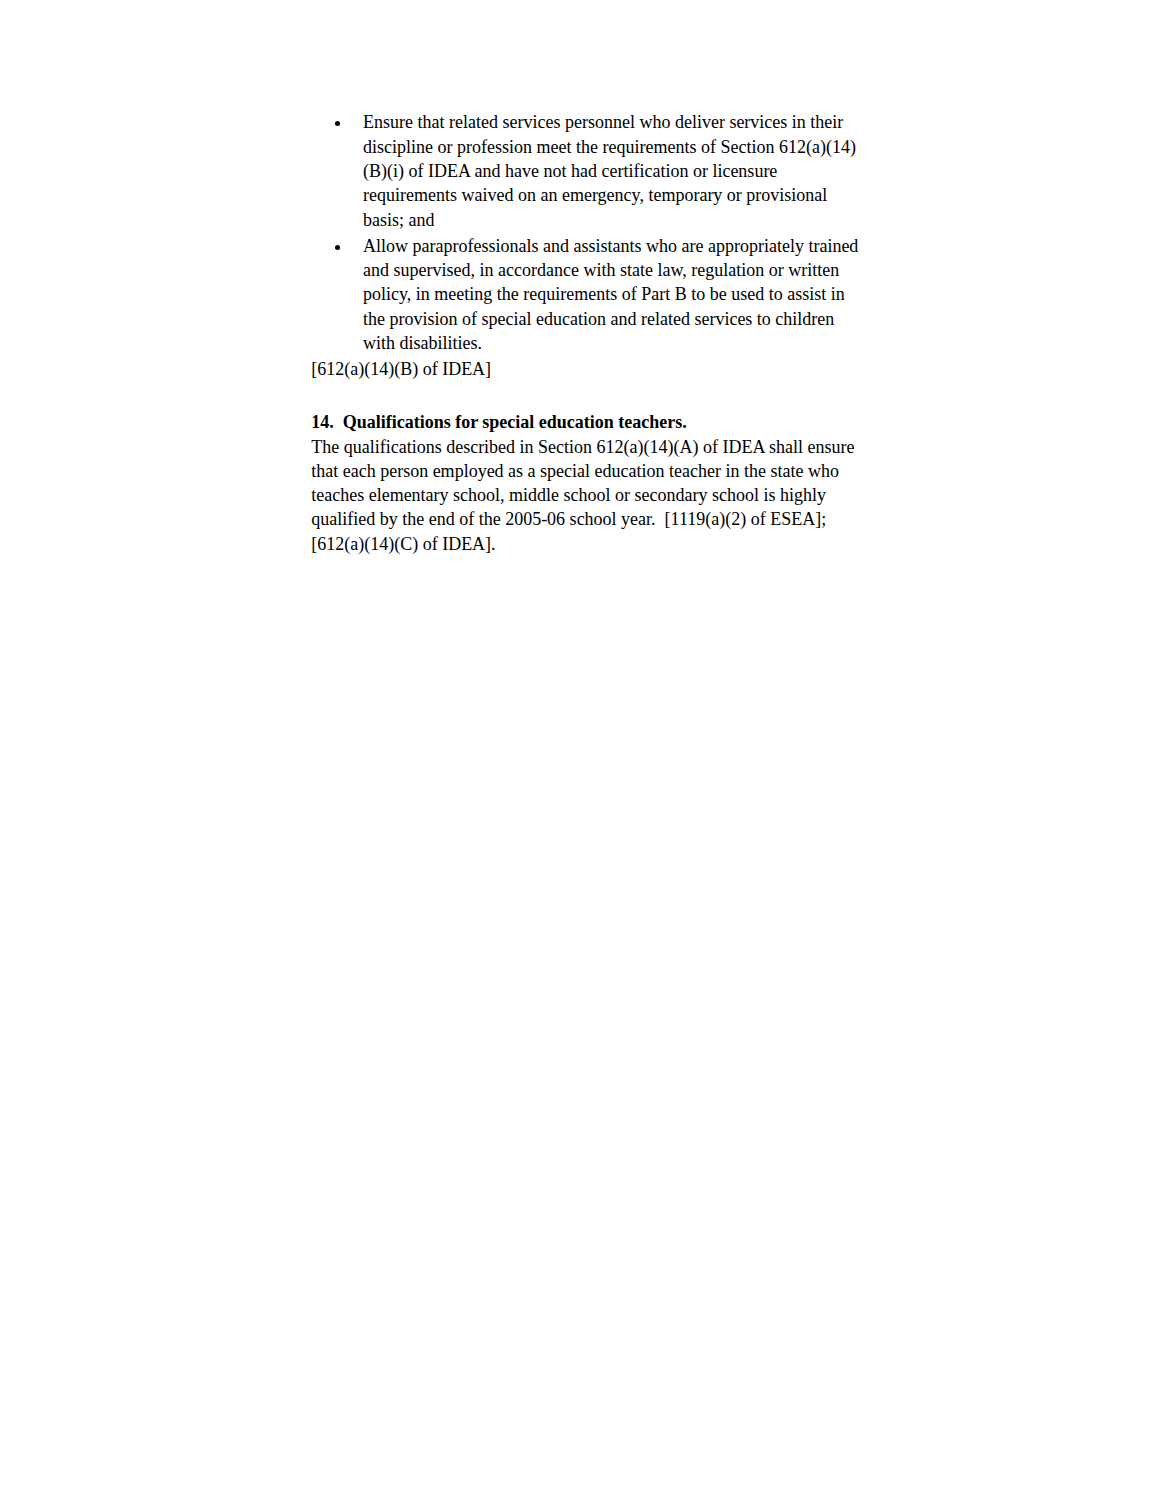Ensure that related services personnel who deliver services in their discipline or profession meet the requirements of Section 612(a)(14)(B)(i) of IDEA and have not had certification or licensure requirements waived on an emergency, temporary or provisional basis; and
Allow paraprofessionals and assistants who are appropriately trained and supervised, in accordance with state law, regulation or written policy, in meeting the requirements of Part B to be used to assist in the provision of special education and related services to children with disabilities.
[612(a)(14)(B) of IDEA]
14. Qualifications for special education teachers.
The qualifications described in Section 612(a)(14)(A) of IDEA shall ensure that each person employed as a special education teacher in the state who teaches elementary school, middle school or secondary school is highly qualified by the end of the 2005-06 school year. [1119(a)(2) of ESEA]; [612(a)(14)(C) of IDEA].